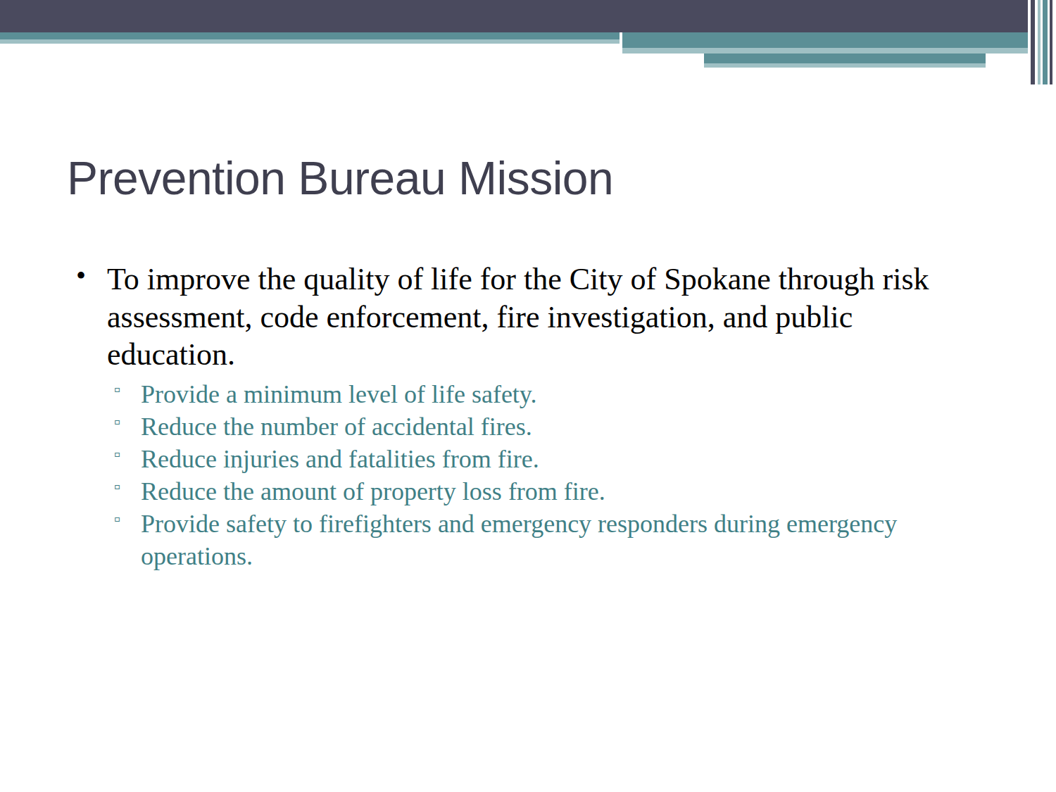Prevention Bureau Mission
To improve the quality of life for the City of Spokane through risk assessment, code enforcement, fire investigation, and public education.
Provide a minimum level of life safety.
Reduce the number of accidental fires.
Reduce injuries and fatalities from fire.
Reduce the amount of property loss from fire.
Provide safety to firefighters and emergency responders during emergency operations.